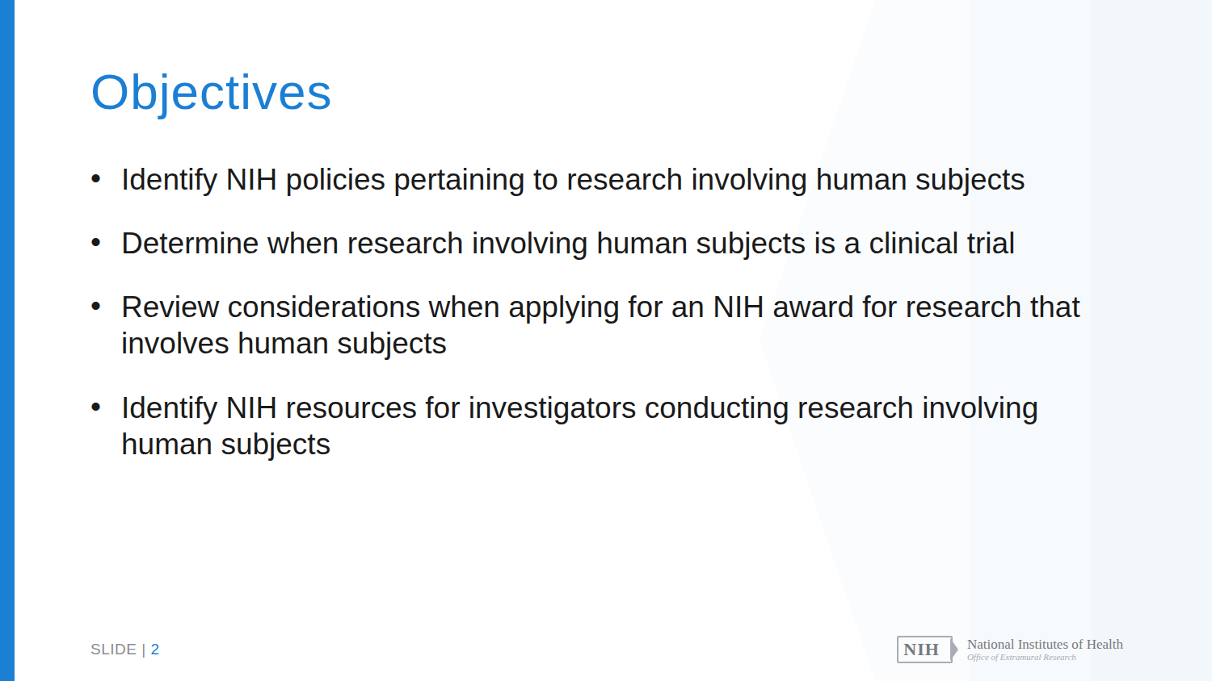Objectives
Identify NIH policies pertaining to research involving human subjects
Determine when research involving human subjects is a clinical trial
Review considerations when applying for an NIH award for research that involves human subjects
Identify NIH resources for investigators conducting research involving human subjects
SLIDE | 2
NIH
National Institutes of Health
Office of Extramural Research